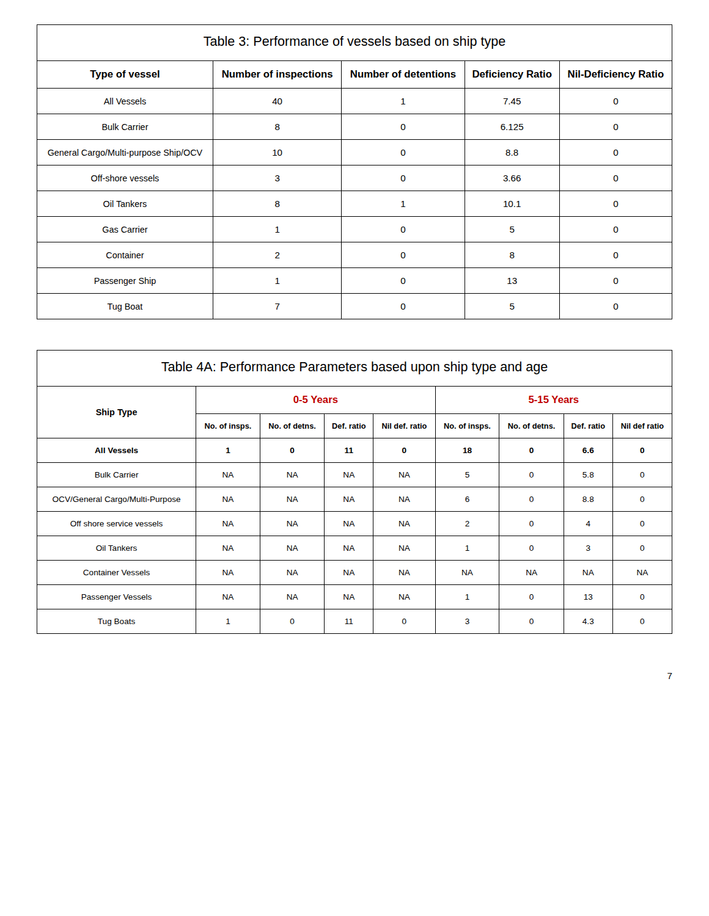Table 3: Performance of vessels based on ship type
| Type of vessel | Number of inspections | Number of detentions | Deficiency Ratio | Nil-Deficiency Ratio |
| --- | --- | --- | --- | --- |
| All Vessels | 40 | 1 | 7.45 | 0 |
| Bulk Carrier | 8 | 0 | 6.125 | 0 |
| General Cargo/Multi-purpose Ship/OCV | 10 | 0 | 8.8 | 0 |
| Off-shore vessels | 3 | 0 | 3.66 | 0 |
| Oil Tankers | 8 | 1 | 10.1 | 0 |
| Gas Carrier | 1 | 0 | 5 | 0 |
| Container | 2 | 0 | 8 | 0 |
| Passenger Ship | 1 | 0 | 13 | 0 |
| Tug Boat | 7 | 0 | 5 | 0 |
Table 4A: Performance Parameters based upon ship type and age
| Ship Type | 0-5 Years | 5-15 Years |
| --- | --- | --- |
| No. of insps. | No. of detns. | Def. ratio | Nil def. ratio | No. of insps. | No. of detns. | Def. ratio | Nil def ratio |
| All Vessels | 1 | 0 | 11 | 0 | 18 | 0 | 6.6 | 0 |
| Bulk Carrier | NA | NA | NA | NA | 5 | 0 | 5.8 | 0 |
| OCV/General Cargo/Multi-Purpose | NA | NA | NA | NA | 6 | 0 | 8.8 | 0 |
| Off shore service vessels | NA | NA | NA | NA | 2 | 0 | 4 | 0 |
| Oil Tankers | NA | NA | NA | NA | 1 | 0 | 3 | 0 |
| Container Vessels | NA | NA | NA | NA | NA | NA | NA | NA |
| Passenger Vessels | NA | NA | NA | NA | 1 | 0 | 13 | 0 |
| Tug Boats | 1 | 0 | 11 | 0 | 3 | 0 | 4.3 | 0 |
7